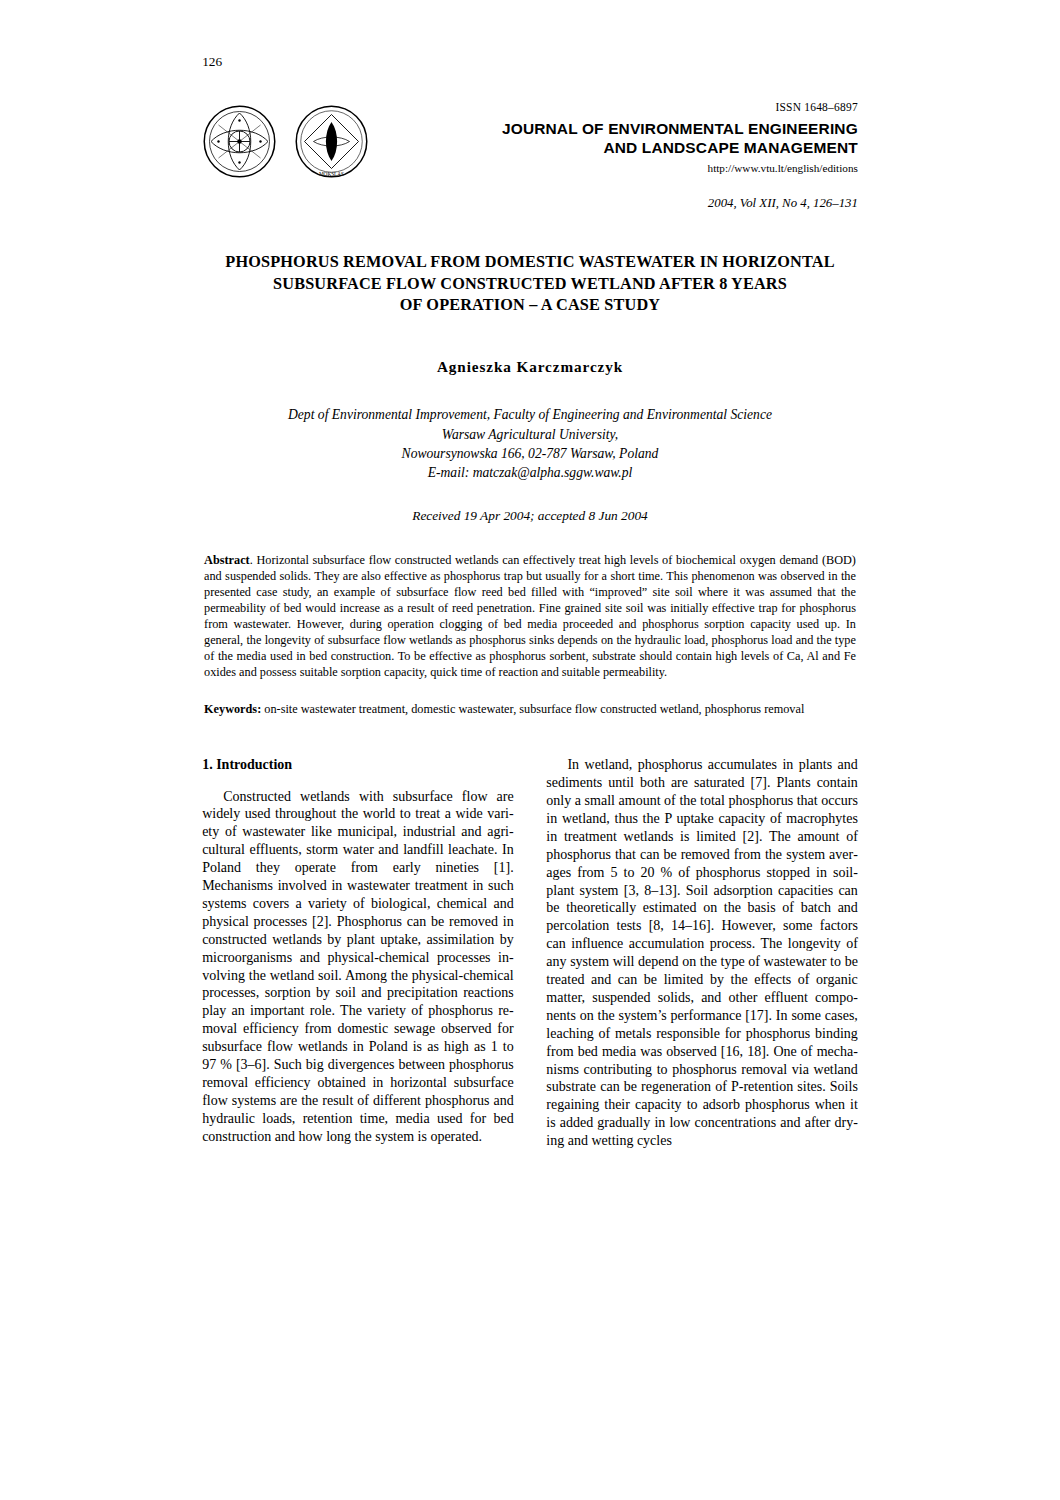126
MOKSLAS
ISSN 1648–6897
JOURNAL OF ENVIRONMENTAL ENGINEERING
AND LANDSCAPE MANAGEMENT
http://www.vtu.lt/english/editions
2004, Vol XII, No 4, 126–131
Phosphorus removal from domestic wastewater in horizontal
subsurface flow constructed wetland after 8 years
of operation – a case study
Agnieszka Karczmarczyk
Dept of Environmental Improvement, Faculty of Engineering and Environmental Science
Warsaw Agricultural University,
Nowoursynowska 166, 02-787 Warsaw, Poland
E-mail: matczak@alpha.sggw.waw.pl
Received 19 Apr 2004; accepted 8 Jun 2004
Abstract. Horizontal subsurface flow constructed wetlands can effectively treat high levels of biochemical oxygen demand (BOD) and suspended solids. They are also effective as phosphorus trap but usually for a short time. This phenomenon was observed in the presented case study, an example of subsurface flow reed bed filled with “improved” site soil where it was assumed that the permeability of bed would increase as a result of reed penetration. Fine grained site soil was initially effective trap for phosphorus from wastewater. However, during operation clogging of bed media proceeded and phosphorus sorption capacity used up. In general, the longevity of subsurface flow wetlands as phosphorus sinks depends on the hydraulic load, phosphorus load and the type of the media used in bed construction. To be effective as phosphorus sorbent, substrate should contain high levels of Ca, Al and Fe oxides and possess suitable sorption capacity, quick time of reaction and suitable permeability.
Keywords: on-site wastewater treatment, domestic wastewater, subsurface flow constructed wetland, phosphorus removal
1. Introduction
Constructed wetlands with subsurface flow are widely used throughout the world to treat a wide variety of wastewater like municipal, industrial and agricultural effluents, storm water and landfill leachate. In Poland they operate from early nineties [1]. Mechanisms involved in wastewater treatment in such systems covers a variety of biological, chemical and physical processes [2]. Phosphorus can be removed in constructed wetlands by plant uptake, assimilation by microorganisms and physical-chemical processes involving the wetland soil. Among the physical-chemical processes, sorption by soil and precipitation reactions play an important role. The variety of phosphorus removal efficiency from domestic sewage observed for subsurface flow wetlands in Poland is as high as 1 to 97 % [3–6]. Such big divergences between phosphorus removal efficiency obtained in horizontal subsurface flow systems are the result of different phosphorus and hydraulic loads, retention time, media used for bed construction and how long the system is operated.
In wetland, phosphorus accumulates in plants and sediments until both are saturated [7]. Plants contain only a small amount of the total phosphorus that occurs in wetland, thus the P uptake capacity of macrophytes in treatment wetlands is limited [2]. The amount of phosphorus that can be removed from the system averages from 5 to 20 % of phosphorus stopped in soil-plant system [3, 8–13]. Soil adsorption capacities can be theoretically estimated on the basis of batch and percolation tests [8, 14–16]. However, some factors can influence accumulation process. The longevity of any system will depend on the type of wastewater to be treated and can be limited by the effects of organic matter, suspended solids, and other effluent components on the system’s performance [17]. In some cases, leaching of metals responsible for phosphorus binding from bed media was observed [16, 18]. One of mechanisms contributing to phosphorus removal via wetland substrate can be regeneration of P-retention sites. Soils regaining their capacity to adsorb phosphorus when it is added gradually in low concentrations and after drying and wetting cycles